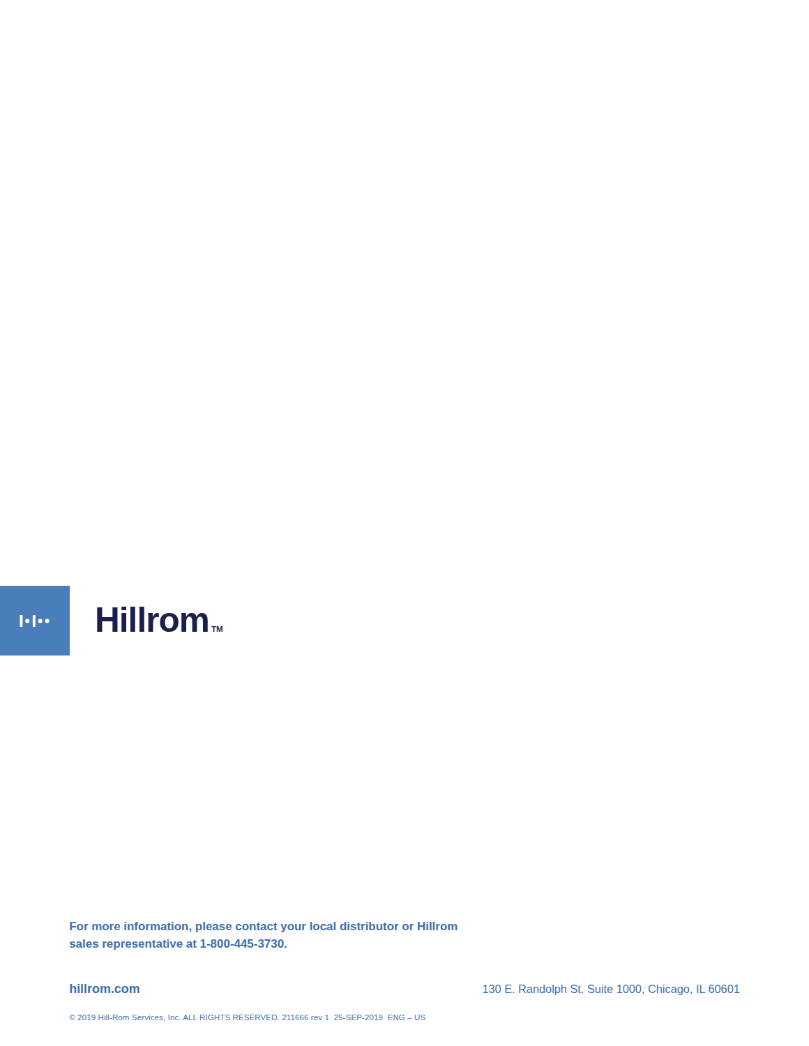Hillrom TM
For more information, please contact your local distributor or Hillrom sales representative at 1-800-445-3730.
hillrom.com
130 E. Randolph St. Suite 1000, Chicago, IL 60601
© 2019 Hill-Rom Services, Inc. ALL RIGHTS RESERVED. 211666 rev 1 25-SEP-2019 ENG – US